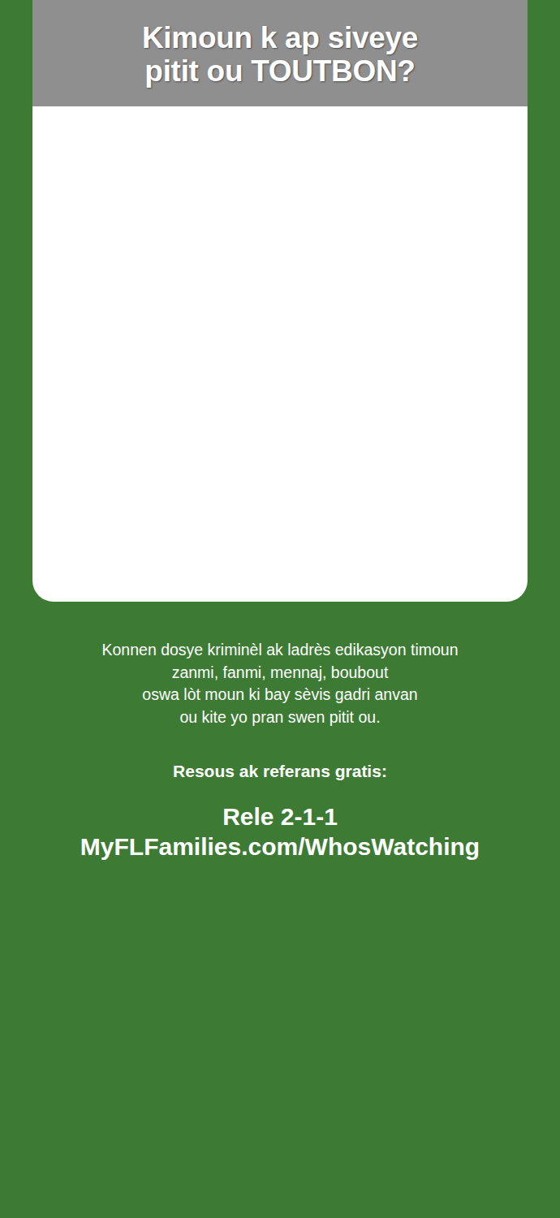Kimoun k ap siveye
pitit ou TOUTBON?
Konnen dosye kriminèl ak ladrès edikasyon timoun
zanmi, fanmi, mennaj, boubout
oswa lòt moun ki bay sèvis gadri anvan
ou kite yo pran swen pitit ou.
Resous ak referans gratis:
Rele 2-1-1
MyFLFamilies.com/WhosWatching